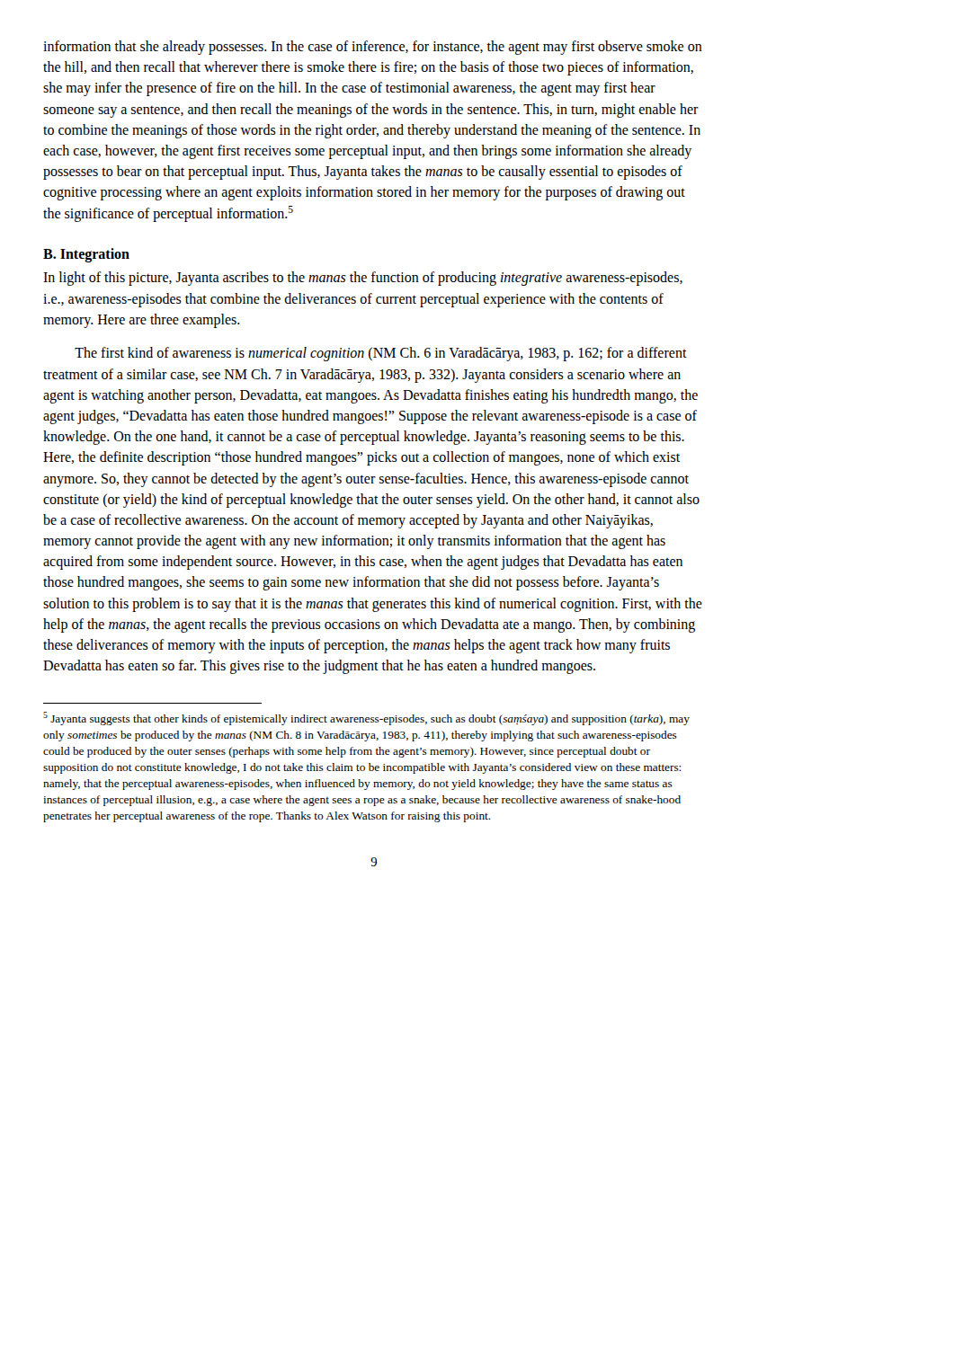information that she already possesses. In the case of inference, for instance, the agent may first observe smoke on the hill, and then recall that wherever there is smoke there is fire; on the basis of those two pieces of information, she may infer the presence of fire on the hill. In the case of testimonial awareness, the agent may first hear someone say a sentence, and then recall the meanings of the words in the sentence. This, in turn, might enable her to combine the meanings of those words in the right order, and thereby understand the meaning of the sentence. In each case, however, the agent first receives some perceptual input, and then brings some information she already possesses to bear on that perceptual input. Thus, Jayanta takes the manas to be causally essential to episodes of cognitive processing where an agent exploits information stored in her memory for the purposes of drawing out the significance of perceptual information.5
B. Integration
In light of this picture, Jayanta ascribes to the manas the function of producing integrative awareness-episodes, i.e., awareness-episodes that combine the deliverances of current perceptual experience with the contents of memory. Here are three examples.
The first kind of awareness is numerical cognition (NM Ch. 6 in Varadācārya, 1983, p. 162; for a different treatment of a similar case, see NM Ch. 7 in Varadācārya, 1983, p. 332). Jayanta considers a scenario where an agent is watching another person, Devadatta, eat mangoes. As Devadatta finishes eating his hundredth mango, the agent judges, “Devadatta has eaten those hundred mangoes!” Suppose the relevant awareness-episode is a case of knowledge. On the one hand, it cannot be a case of perceptual knowledge. Jayanta’s reasoning seems to be this. Here, the definite description “those hundred mangoes” picks out a collection of mangoes, none of which exist anymore. So, they cannot be detected by the agent’s outer sense-faculties. Hence, this awareness-episode cannot constitute (or yield) the kind of perceptual knowledge that the outer senses yield. On the other hand, it cannot also be a case of recollective awareness. On the account of memory accepted by Jayanta and other Naiyāyikas, memory cannot provide the agent with any new information; it only transmits information that the agent has acquired from some independent source. However, in this case, when the agent judges that Devadatta has eaten those hundred mangoes, she seems to gain some new information that she did not possess before. Jayanta’s solution to this problem is to say that it is the manas that generates this kind of numerical cognition. First, with the help of the manas, the agent recalls the previous occasions on which Devadatta ate a mango. Then, by combining these deliverances of memory with the inputs of perception, the manas helps the agent track how many fruits Devadatta has eaten so far. This gives rise to the judgment that he has eaten a hundred mangoes.
5 Jayanta suggests that other kinds of epistemically indirect awareness-episodes, such as doubt (saṃśaya) and supposition (tarka), may only sometimes be produced by the manas (NM Ch. 8 in Varadācārya, 1983, p. 411), thereby implying that such awareness-episodes could be produced by the outer senses (perhaps with some help from the agent’s memory). However, since perceptual doubt or supposition do not constitute knowledge, I do not take this claim to be incompatible with Jayanta’s considered view on these matters: namely, that the perceptual awareness-episodes, when influenced by memory, do not yield knowledge; they have the same status as instances of perceptual illusion, e.g., a case where the agent sees a rope as a snake, because her recollective awareness of snake-hood penetrates her perceptual awareness of the rope. Thanks to Alex Watson for raising this point.
9